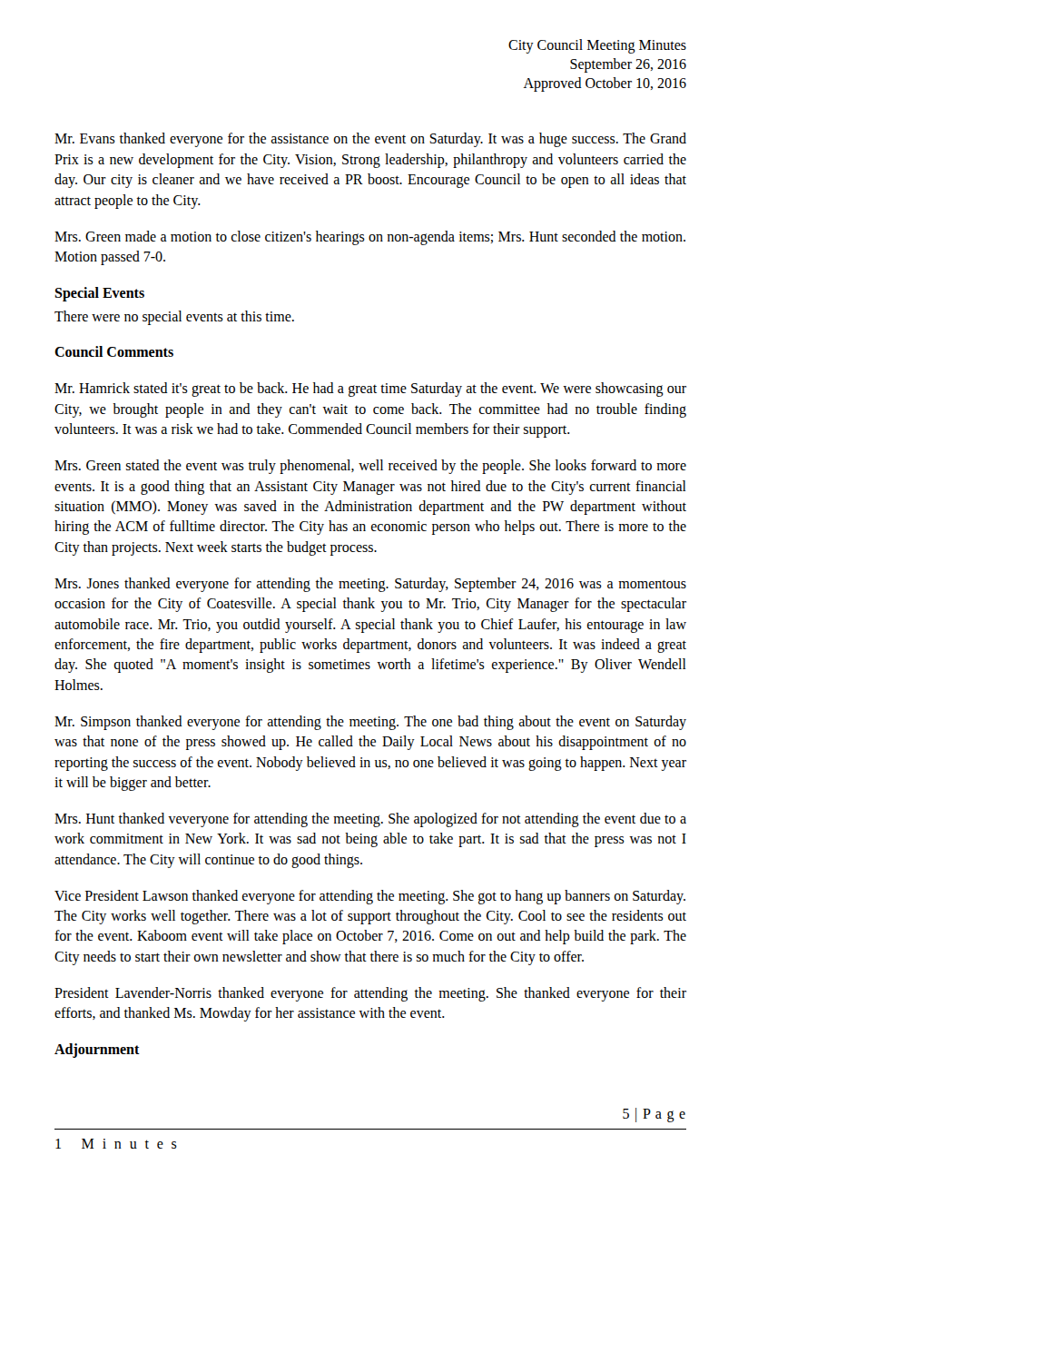City Council Meeting Minutes
September 26, 2016
Approved October 10, 2016
Mr. Evans thanked everyone for the assistance on the event on Saturday. It was a huge success. The Grand Prix is a new development for the City. Vision, Strong leadership, philanthropy and volunteers carried the day. Our city is cleaner and we have received a PR boost. Encourage Council to be open to all ideas that attract people to the City.
Mrs. Green made a motion to close citizen's hearings on non-agenda items; Mrs. Hunt seconded the motion. Motion passed 7-0.
Special Events
There were no special events at this time.
Council Comments
Mr. Hamrick stated it's great to be back. He had a great time Saturday at the event. We were showcasing our City, we brought people in and they can't wait to come back. The committee had no trouble finding volunteers. It was a risk we had to take. Commended Council members for their support.
Mrs. Green stated the event was truly phenomenal, well received by the people. She looks forward to more events. It is a good thing that an Assistant City Manager was not hired due to the City's current financial situation (MMO). Money was saved in the Administration department and the PW department without hiring the ACM of fulltime director. The City has an economic person who helps out. There is more to the City than projects. Next week starts the budget process.
Mrs. Jones thanked everyone for attending the meeting. Saturday, September 24, 2016 was a momentous occasion for the City of Coatesville. A special thank you to Mr. Trio, City Manager for the spectacular automobile race. Mr. Trio, you outdid yourself. A special thank you to Chief Laufer, his entourage in law enforcement, the fire department, public works department, donors and volunteers. It was indeed a great day. She quoted "A moment's insight is sometimes worth a lifetime's experience." By Oliver Wendell Holmes.
Mr. Simpson thanked everyone for attending the meeting. The one bad thing about the event on Saturday was that none of the press showed up. He called the Daily Local News about his disappointment of no reporting the success of the event. Nobody believed in us, no one believed it was going to happen. Next year it will be bigger and better.
Mrs. Hunt thanked veveryone for attending the meeting. She apologized for not attending the event due to a work commitment in New York. It was sad not being able to take part. It is sad that the press was not I attendance. The City will continue to do good things.
Vice President Lawson thanked everyone for attending the meeting. She got to hang up banners on Saturday. The City works well together. There was a lot of support throughout the City. Cool to see the residents out for the event. Kaboom event will take place on October 7, 2016. Come on out and help build the park. The City needs to start their own newsletter and show that there is so much for the City to offer.
President Lavender-Norris thanked everyone for attending the meeting. She thanked everyone for their efforts, and thanked Ms. Mowday for her assistance with the event.
Adjournment
5 | P a g e
1 M i n u t e s